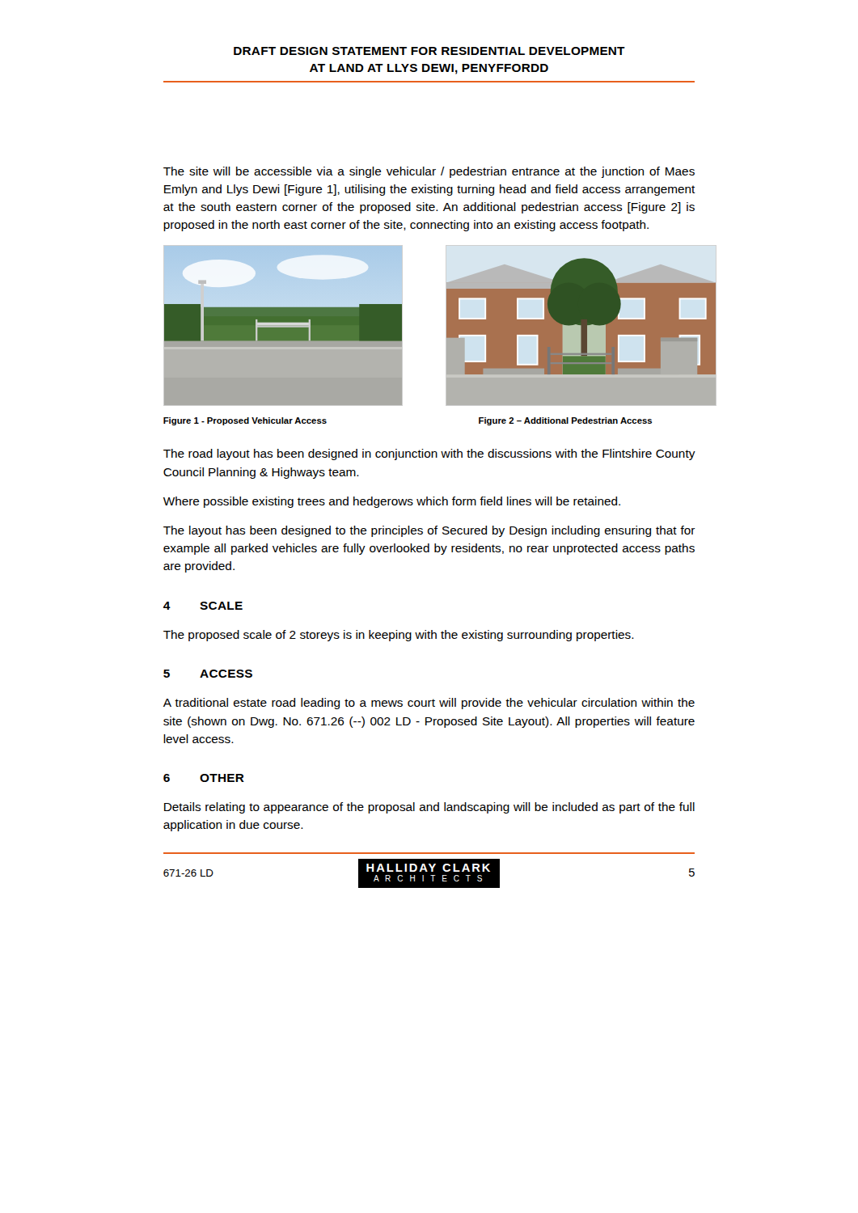DRAFT DESIGN STATEMENT FOR RESIDENTIAL DEVELOPMENT
AT LAND AT LLYS DEWI, PENYFFORDD
The site will be accessible via a single vehicular / pedestrian entrance at the junction of Maes Emlyn and Llys Dewi [Figure 1], utilising the existing turning head and field access arrangement at the south eastern corner of the proposed site. An additional pedestrian access [Figure 2] is proposed in the north east corner of the site, connecting into an existing access footpath.
Figure 1 - Proposed Vehicular Access
Figure 2 – Additional Pedestrian Access
The road layout has been designed in conjunction with the discussions with the Flintshire County Council Planning & Highways team.
Where possible existing trees and hedgerows which form field lines will be retained.
The layout has been designed to the principles of Secured by Design including ensuring that for example all parked vehicles are fully overlooked by residents, no rear unprotected access paths are provided.
4 SCALE
The proposed scale of 2 storeys is in keeping with the existing surrounding properties.
5 ACCESS
A traditional estate road leading to a mews court will provide the vehicular circulation within the site (shown on Dwg. No. 671.26 (--) 002 LD - Proposed Site Layout). All properties will feature level access.
6 OTHER
Details relating to appearance of the proposal and landscaping will be included as part of the full application in due course.
671-26 LD
HALLIDAY CLARK A R C H I T E C T S
5